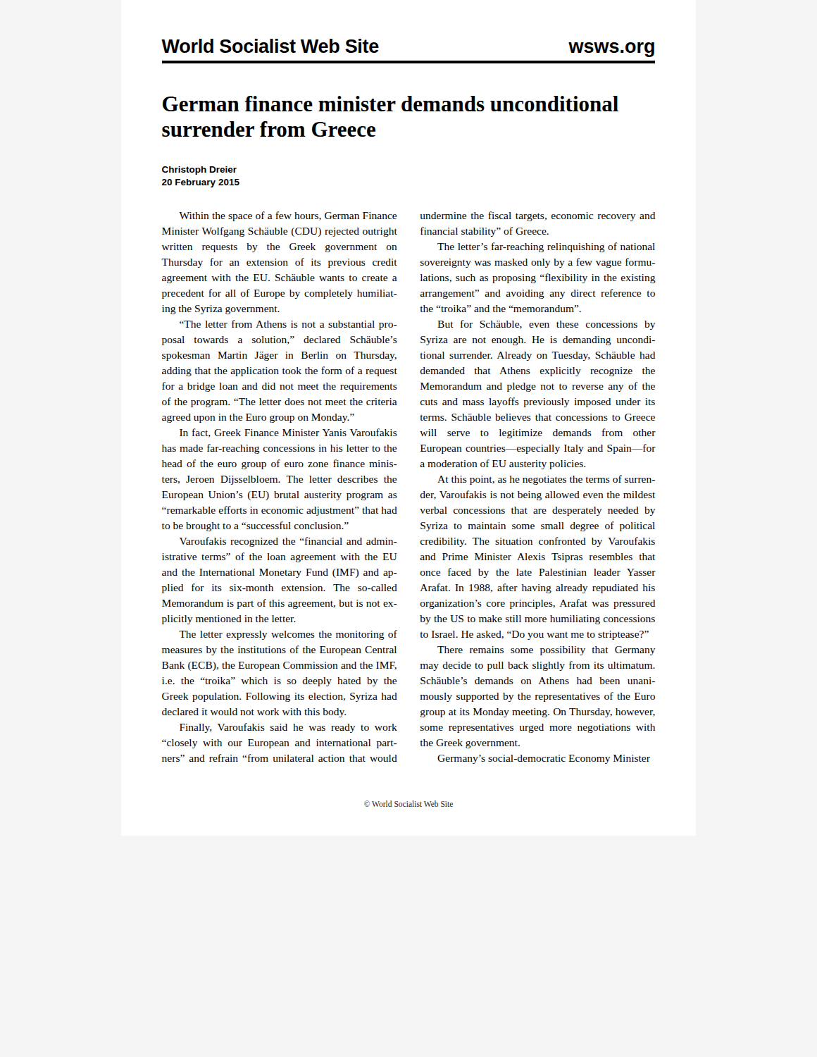World Socialist Web Site
wsws.org
German finance minister demands unconditional surrender from Greece
Christoph Dreier
20 February 2015
Within the space of a few hours, German Finance Minister Wolfgang Schäuble (CDU) rejected outright written requests by the Greek government on Thursday for an extension of its previous credit agreement with the EU. Schäuble wants to create a precedent for all of Europe by completely humiliating the Syriza government.
“The letter from Athens is not a substantial proposal towards a solution,” declared Schäuble’s spokesman Martin Jäger in Berlin on Thursday, adding that the application took the form of a request for a bridge loan and did not meet the requirements of the program. “The letter does not meet the criteria agreed upon in the Euro group on Monday.”
In fact, Greek Finance Minister Yanis Varoufakis has made far-reaching concessions in his letter to the head of the euro group of euro zone finance ministers, Jeroen Dijsselbloem. The letter describes the European Union’s (EU) brutal austerity program as “remarkable efforts in economic adjustment” that had to be brought to a “successful conclusion.”
Varoufakis recognized the “financial and administrative terms” of the loan agreement with the EU and the International Monetary Fund (IMF) and applied for its six-month extension. The so-called Memorandum is part of this agreement, but is not explicitly mentioned in the letter.
The letter expressly welcomes the monitoring of measures by the institutions of the European Central Bank (ECB), the European Commission and the IMF, i.e. the “troika” which is so deeply hated by the Greek population. Following its election, Syriza had declared it would not work with this body.
Finally, Varoufakis said he was ready to work “closely with our European and international partners” and refrain “from unilateral action that would undermine the fiscal targets, economic recovery and financial stability” of Greece.
The letter’s far-reaching relinquishing of national sovereignty was masked only by a few vague formulations, such as proposing “flexibility in the existing arrangement” and avoiding any direct reference to the “troika” and the “memorandum”.
But for Schäuble, even these concessions by Syriza are not enough. He is demanding unconditional surrender. Already on Tuesday, Schäuble had demanded that Athens explicitly recognize the Memorandum and pledge not to reverse any of the cuts and mass layoffs previously imposed under its terms. Schäuble believes that concessions to Greece will serve to legitimize demands from other European countries—especially Italy and Spain—for a moderation of EU austerity policies.
At this point, as he negotiates the terms of surrender, Varoufakis is not being allowed even the mildest verbal concessions that are desperately needed by Syriza to maintain some small degree of political credibility. The situation confronted by Varoufakis and Prime Minister Alexis Tsipras resembles that once faced by the late Palestinian leader Yasser Arafat. In 1988, after having already repudiated his organization’s core principles, Arafat was pressured by the US to make still more humiliating concessions to Israel. He asked, “Do you want me to striptease?”
There remains some possibility that Germany may decide to pull back slightly from its ultimatum. Schäuble’s demands on Athens had been unanimously supported by the representatives of the Euro group at its Monday meeting. On Thursday, however, some representatives urged more negotiations with the Greek government.
Germany’s social-democratic Economy Minister
© World Socialist Web Site